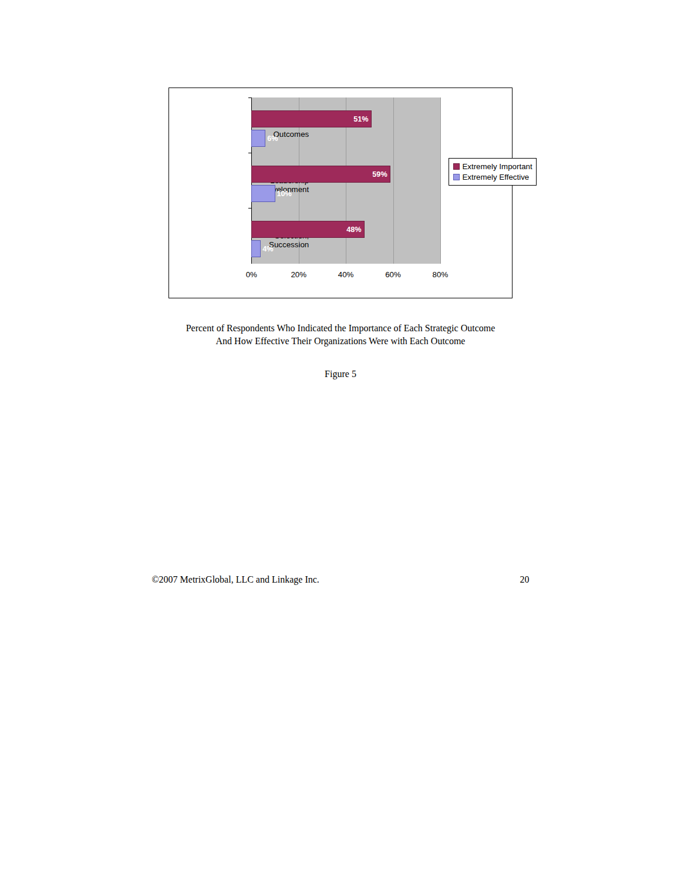Linked to
Business
Outcomes
51%
6%
Integrated with
Leadership
Development
59%
10%
Integrated with
Selection,
Succession
48%
4%
0% 20% 40% 60% 80%
Extremely Important
Extremely Effective
Percent of Respondents Who Indicated the Importance of Each Strategic Outcome
And How Effective Their Organizations Were with Each Outcome
Figure 5
©2007 MetrixGlobal, LLC and Linkage Inc. 20